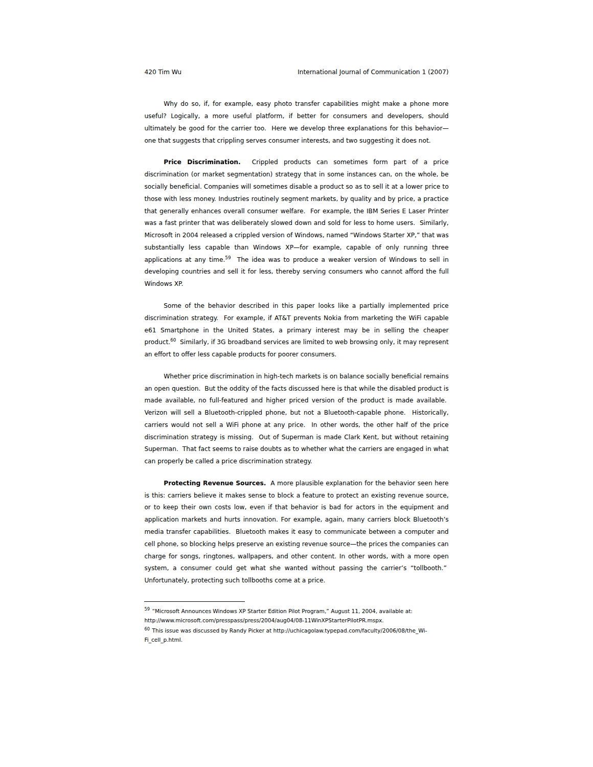420 Tim Wu International Journal of Communication 1 (2007)
Why do so, if, for example, easy photo transfer capabilities might make a phone more useful? Logically, a more useful platform, if better for consumers and developers, should ultimately be good for the carrier too. Here we develop three explanations for this behavior—one that suggests that crippling serves consumer interests, and two suggesting it does not.
Price Discrimination. Crippled products can sometimes form part of a price discrimination (or market segmentation) strategy that in some instances can, on the whole, be socially beneficial. Companies will sometimes disable a product so as to sell it at a lower price to those with less money. Industries routinely segment markets, by quality and by price, a practice that generally enhances overall consumer welfare. For example, the IBM Series E Laser Printer was a fast printer that was deliberately slowed down and sold for less to home users. Similarly, Microsoft in 2004 released a crippled version of Windows, named “Windows Starter XP,” that was substantially less capable than Windows XP—for example, capable of only running three applications at any time.59 The idea was to produce a weaker version of Windows to sell in developing countries and sell it for less, thereby serving consumers who cannot afford the full Windows XP.
Some of the behavior described in this paper looks like a partially implemented price discrimination strategy. For example, if AT&T prevents Nokia from marketing the WiFi capable e61 Smartphone in the United States, a primary interest may be in selling the cheaper product.60 Similarly, if 3G broadband services are limited to web browsing only, it may represent an effort to offer less capable products for poorer consumers.
Whether price discrimination in high-tech markets is on balance socially beneficial remains an open question. But the oddity of the facts discussed here is that while the disabled product is made available, no full-featured and higher priced version of the product is made available. Verizon will sell a Bluetooth-crippled phone, but not a Bluetooth-capable phone. Historically, carriers would not sell a WiFi phone at any price. In other words, the other half of the price discrimination strategy is missing. Out of Superman is made Clark Kent, but without retaining Superman. That fact seems to raise doubts as to whether what the carriers are engaged in what can properly be called a price discrimination strategy.
Protecting Revenue Sources. A more plausible explanation for the behavior seen here is this: carriers believe it makes sense to block a feature to protect an existing revenue source, or to keep their own costs low, even if that behavior is bad for actors in the equipment and application markets and hurts innovation. For example, again, many carriers block Bluetooth’s media transfer capabilities. Bluetooth makes it easy to communicate between a computer and cell phone, so blocking helps preserve an existing revenue source—the prices the companies can charge for songs, ringtones, wallpapers, and other content. In other words, with a more open system, a consumer could get what she wanted without passing the carrier’s “tollbooth.” Unfortunately, protecting such tollbooths come at a price.
59 “Microsoft Announces Windows XP Starter Edition Pilot Program,” August 11, 2004, available at: http://www.microsoft.com/presspass/press/2004/aug04/08-11WinXPStarterPilotPR.mspx.
60 This issue was discussed by Randy Picker at http://uchicagolaw.typepad.com/faculty/2006/08/the_Wi-Fi_cell_p.html.